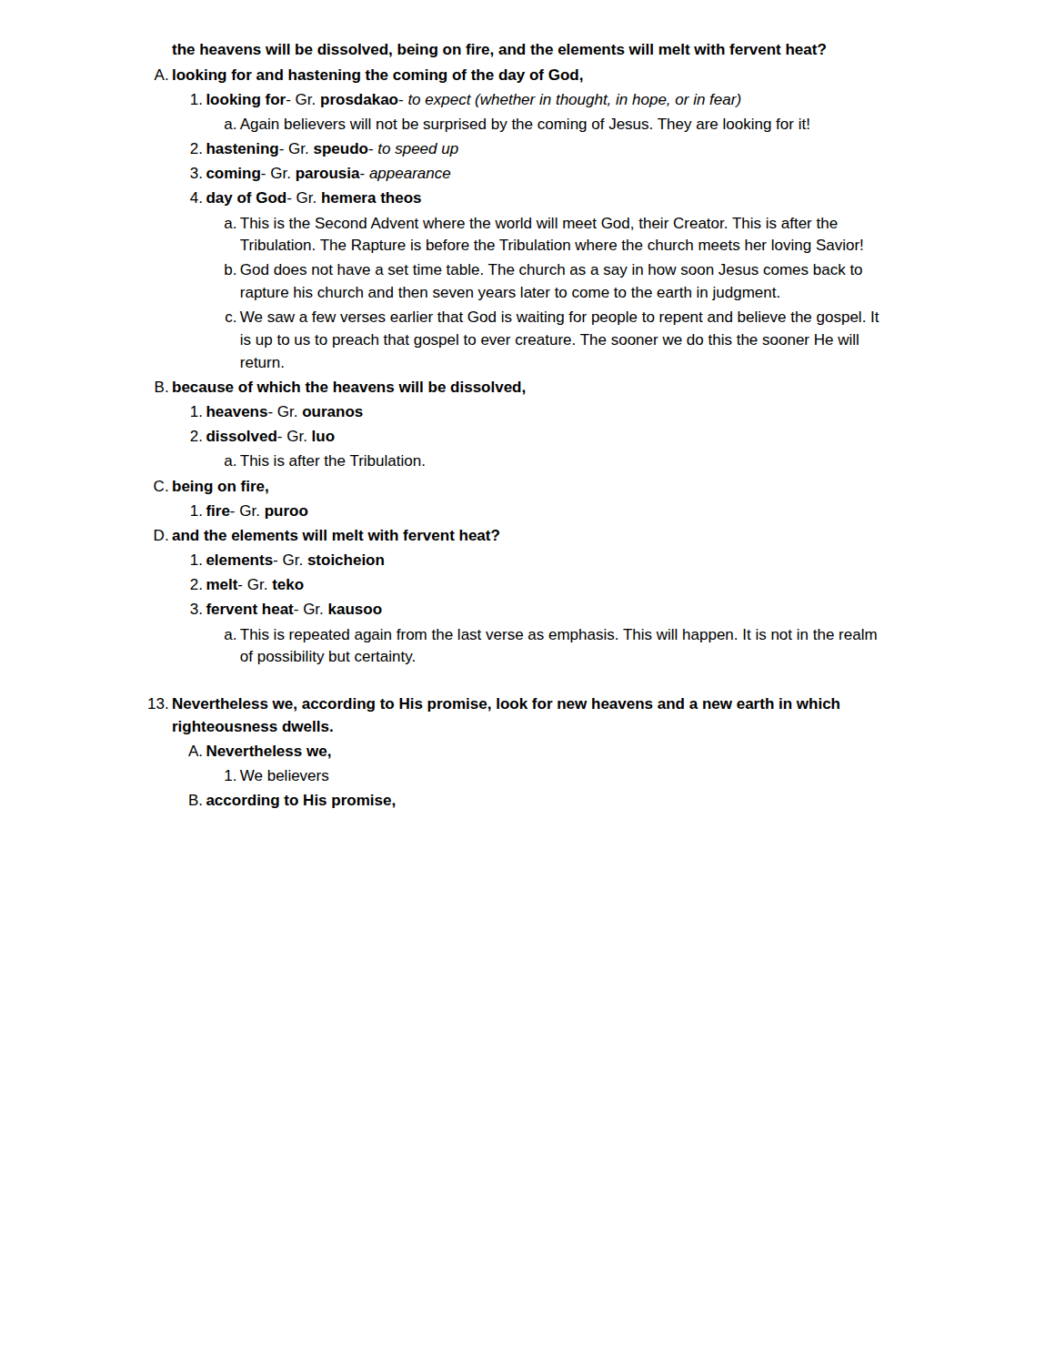the heavens will be dissolved, being on fire, and the elements will melt with fervent heat?
A. looking for and hastening the coming of the day of God,
1. looking for- Gr. prosdakao- to expect (whether in thought, in hope, or in fear)
a. Again believers will not be surprised by the coming of Jesus. They are looking for it!
2. hastening- Gr. speudo- to speed up
3. coming- Gr. parousia- appearance
4. day of God- Gr. hemera theos
a. This is the Second Advent where the world will meet God, their Creator. This is after the Tribulation. The Rapture is before the Tribulation where the church meets her loving Savior!
b. God does not have a set time table. The church as a say in how soon Jesus comes back to rapture his church and then seven years later to come to the earth in judgment.
c. We saw a few verses earlier that God is waiting for people to repent and believe the gospel. It is up to us to preach that gospel to ever creature. The sooner we do this the sooner He will return.
B. because of which the heavens will be dissolved,
1. heavens- Gr. ouranos
2. dissolved- Gr. luo
a. This is after the Tribulation.
C. being on fire,
1. fire- Gr. puroo
D. and the elements will melt with fervent heat?
1. elements- Gr. stoicheion
2. melt- Gr. teko
3. fervent heat- Gr. kausoo
a. This is repeated again from the last verse as emphasis. This will happen. It is not in the realm of possibility but certainty.
13. Nevertheless we, according to His promise, look for new heavens and a new earth in which righteousness dwells.
A. Nevertheless we,
1. We believers
B. according to His promise,